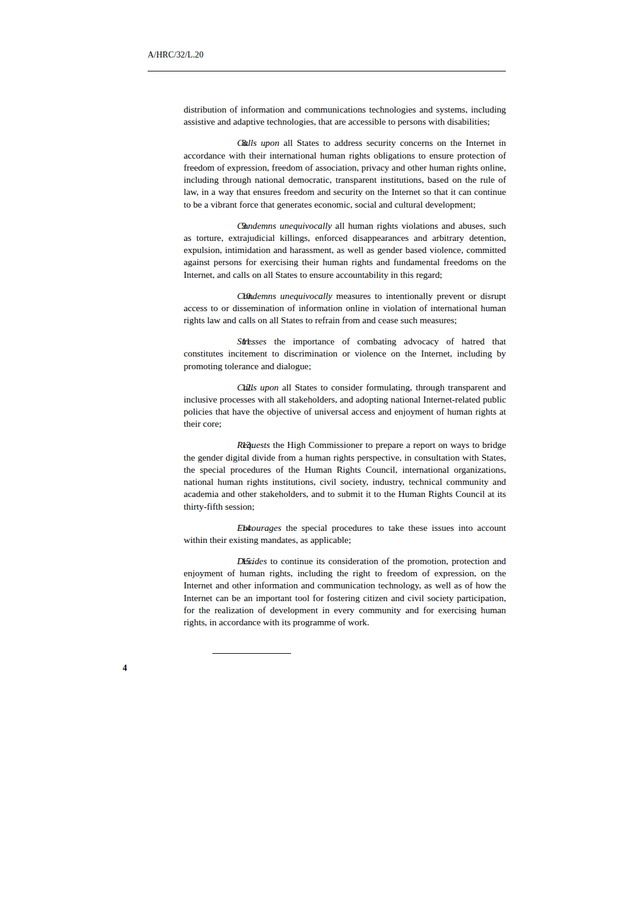A/HRC/32/L.20
distribution of information and communications technologies and systems, including assistive and adaptive technologies, that are accessible to persons with disabilities;
8. Calls upon all States to address security concerns on the Internet in accordance with their international human rights obligations to ensure protection of freedom of expression, freedom of association, privacy and other human rights online, including through national democratic, transparent institutions, based on the rule of law, in a way that ensures freedom and security on the Internet so that it can continue to be a vibrant force that generates economic, social and cultural development;
9. Condemns unequivocally all human rights violations and abuses, such as torture, extrajudicial killings, enforced disappearances and arbitrary detention, expulsion, intimidation and harassment, as well as gender based violence, committed against persons for exercising their human rights and fundamental freedoms on the Internet, and calls on all States to ensure accountability in this regard;
10. Condemns unequivocally measures to intentionally prevent or disrupt access to or dissemination of information online in violation of international human rights law and calls on all States to refrain from and cease such measures;
11. Stresses the importance of combating advocacy of hatred that constitutes incitement to discrimination or violence on the Internet, including by promoting tolerance and dialogue;
12. Calls upon all States to consider formulating, through transparent and inclusive processes with all stakeholders, and adopting national Internet-related public policies that have the objective of universal access and enjoyment of human rights at their core;
13. Requests the High Commissioner to prepare a report on ways to bridge the gender digital divide from a human rights perspective, in consultation with States, the special procedures of the Human Rights Council, international organizations, national human rights institutions, civil society, industry, technical community and academia and other stakeholders, and to submit it to the Human Rights Council at its thirty-fifth session;
14. Encourages the special procedures to take these issues into account within their existing mandates, as applicable;
15. Decides to continue its consideration of the promotion, protection and enjoyment of human rights, including the right to freedom of expression, on the Internet and other information and communication technology, as well as of how the Internet can be an important tool for fostering citizen and civil society participation, for the realization of development in every community and for exercising human rights, in accordance with its programme of work.
4